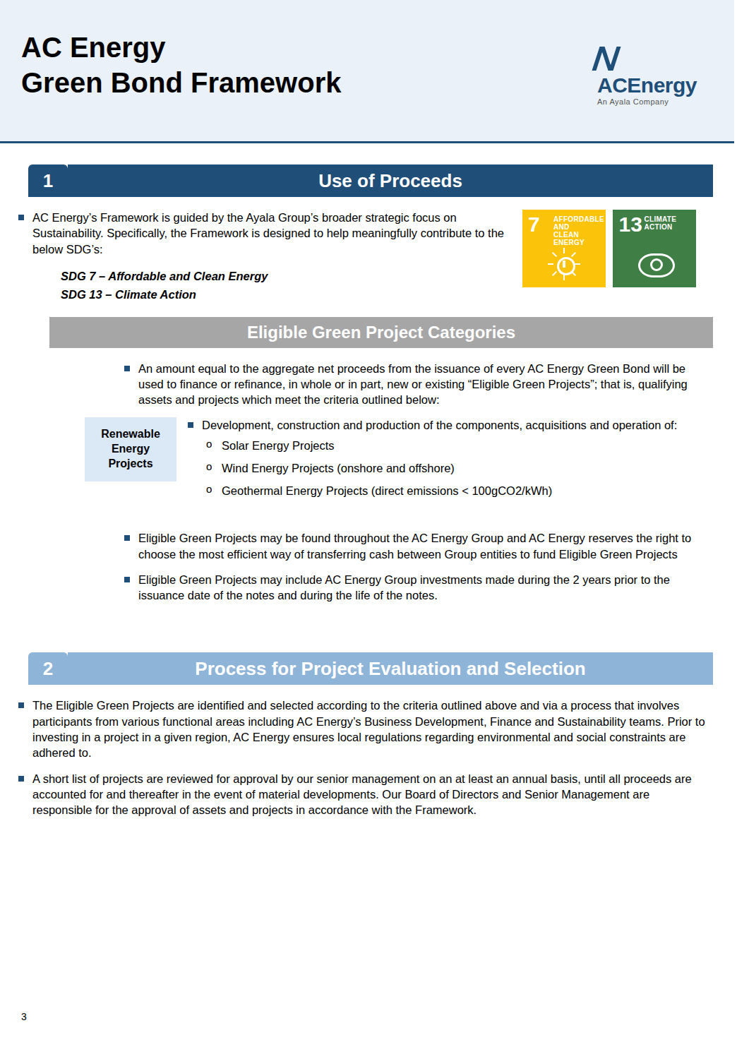AC Energy
Green Bond Framework
ACEnergy
An Ayala Company
1
Use of Proceeds
7
Affordable and
Clean Energy
13
Climate
Action
AC Energy’s Framework is guided by the Ayala Group’s broader strategic focus on Sustainability. Specifically, the Framework is designed to help meaningfully contribute to the below SDG’s:
SDG 7 – Affordable and Clean Energy
SDG 13 – Climate Action
Eligible Green Project Categories
An amount equal to the aggregate net proceeds from the issuance of every AC Energy Green Bond will be used to finance or refinance, in whole or in part, new or existing “Eligible Green Projects”; that is, qualifying assets and projects which meet the criteria outlined below:
Renewable
Energy
Projects
Development, construction and production of the components, acquisitions and operation of:
Solar Energy Projects
Wind Energy Projects (onshore and offshore)
Geothermal Energy Projects (direct emissions < 100gCO2/kWh)
Eligible Green Projects may be found throughout the AC Energy Group and AC Energy reserves the right to choose the most efficient way of transferring cash between Group entities to fund Eligible Green Projects
Eligible Green Projects may include AC Energy Group investments made during the 2 years prior to the issuance date of the notes and during the life of the notes.
2
Process for Project Evaluation and Selection
The Eligible Green Projects are identified and selected according to the criteria outlined above and via a process that involves participants from various functional areas including AC Energy’s Business Development, Finance and Sustainability teams. Prior to investing in a project in a given region, AC Energy ensures local regulations regarding environmental and social constraints are adhered to.
A short list of projects are reviewed for approval by our senior management on an at least an annual basis, until all proceeds are accounted for and thereafter in the event of material developments. Our Board of Directors and Senior Management are responsible for the approval of assets and projects in accordance with the Framework.
3